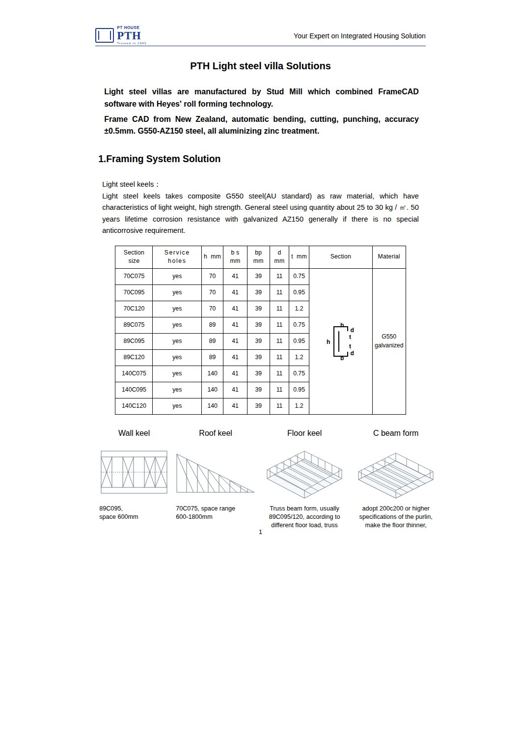PT HOUSE
PTH
Trusted in 1993
Your Expert on Integrated Housing Solution
PTH Light steel villa Solutions
Light steel villas are manufactured by Stud Mill which combined FrameCAD software with Heyes' roll forming technology.
Frame CAD from New Zealand, automatic bending, cutting, punching, accuracy ±0.5mm. G550-AZ150 steel, all aluminizing zinc treatment.
1.Framing System Solution
Light steel keels： Light steel keels takes composite G550 steel(AU standard) as raw material, which have characteristics of light weight, high strength. General steel using quantity about 25 to 30 kg / ㎡. 50 years lifetime corrosion resistance with galvanized AZ150 generally if there is no special anticorrosive requirement.
| Section size | Service holes | h mm | b s mm | bp mm | d mm | t mm | Section | Material |
| --- | --- | --- | --- | --- | --- | --- | --- | --- |
| 70C075 | yes | 70 | 41 | 39 | 11 | 0.75 | b b h d d t t | G550 galvanized |
| 70C095 | yes | 70 | 41 | 39 | 11 | 0.95 |
| 70C120 | yes | 70 | 41 | 39 | 11 | 1.2 |
| 89C075 | yes | 89 | 41 | 39 | 11 | 0.75 |
| 89C095 | yes | 89 | 41 | 39 | 11 | 0.95 |
| 89C120 | yes | 89 | 41 | 39 | 11 | 1.2 |
| 140C075 | yes | 140 | 41 | 39 | 11 | 0.75 |
| 140C095 | yes | 140 | 41 | 39 | 11 | 0.95 |
| 140C120 | yes | 140 | 41 | 39 | 11 | 1.2 |
Wall keel
89C095,
space 600mm
Roof keel
70C075, space range
600-1800mm
Floor keel
Truss beam form, usually
89C095/120, according to
different floor load, truss
C beam form
adopt 200c200 or higher
specifications of the purlin,
make the floor thinner,
1